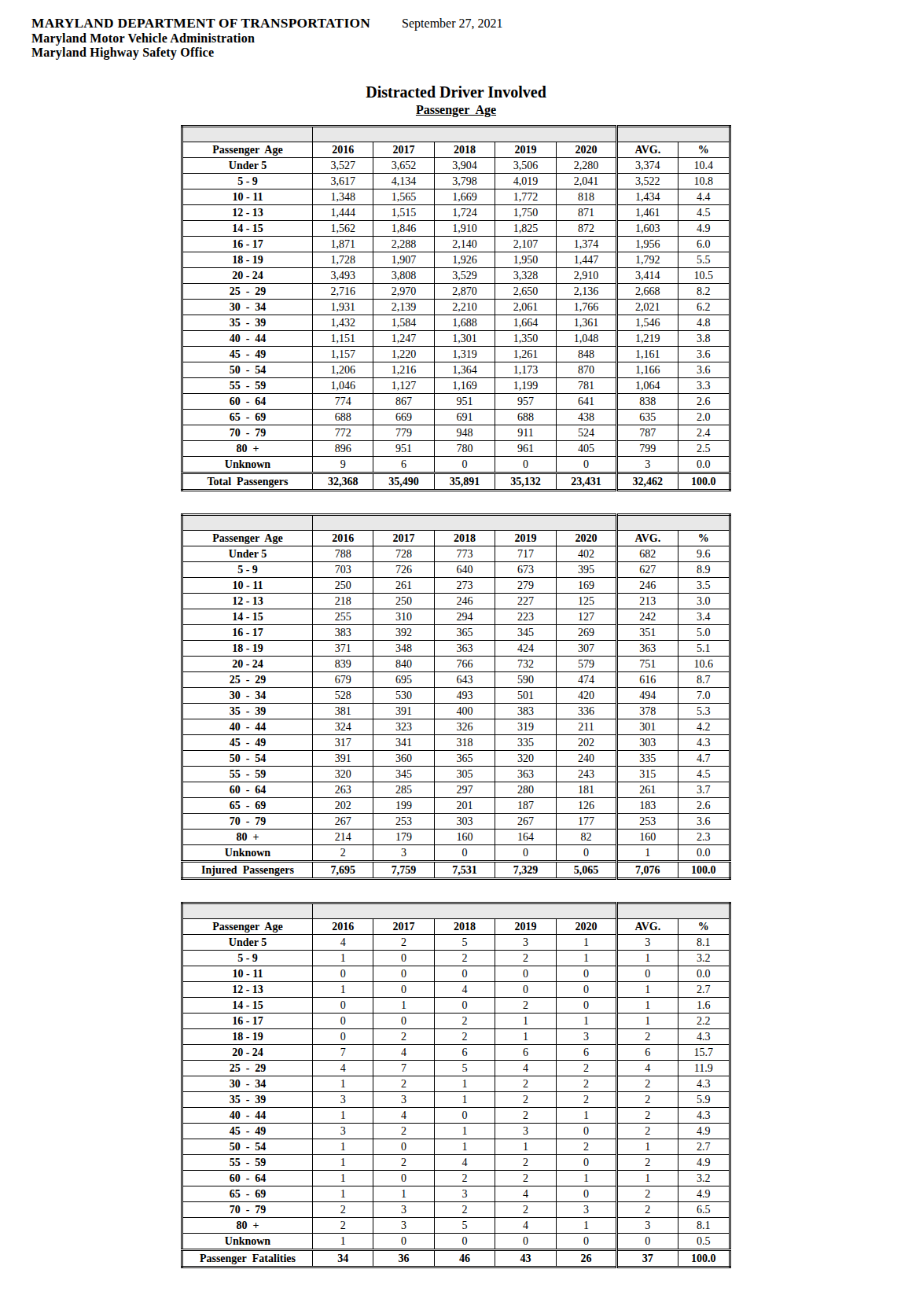MARYLAND DEPARTMENT OF TRANSPORTATION September 27, 2021
Maryland Motor Vehicle Administration
Maryland Highway Safety Office
Distracted Driver Involved
Passenger Age
| Passenger Age | 2016 | 2017 | 2018 | 2019 | 2020 | AVG. | % |
| --- | --- | --- | --- | --- | --- | --- | --- |
| Under 5 | 3,527 | 3,652 | 3,904 | 3,506 | 2,280 | 3,374 | 10.4 |
| 5 - 9 | 3,617 | 4,134 | 3,798 | 4,019 | 2,041 | 3,522 | 10.8 |
| 10 - 11 | 1,348 | 1,565 | 1,669 | 1,772 | 818 | 1,434 | 4.4 |
| 12 - 13 | 1,444 | 1,515 | 1,724 | 1,750 | 871 | 1,461 | 4.5 |
| 14 - 15 | 1,562 | 1,846 | 1,910 | 1,825 | 872 | 1,603 | 4.9 |
| 16 - 17 | 1,871 | 2,288 | 2,140 | 2,107 | 1,374 | 1,956 | 6.0 |
| 18 - 19 | 1,728 | 1,907 | 1,926 | 1,950 | 1,447 | 1,792 | 5.5 |
| 20 - 24 | 3,493 | 3,808 | 3,529 | 3,328 | 2,910 | 3,414 | 10.5 |
| 25 - 29 | 2,716 | 2,970 | 2,870 | 2,650 | 2,136 | 2,668 | 8.2 |
| 30 - 34 | 1,931 | 2,139 | 2,210 | 2,061 | 1,766 | 2,021 | 6.2 |
| 35 - 39 | 1,432 | 1,584 | 1,688 | 1,664 | 1,361 | 1,546 | 4.8 |
| 40 - 44 | 1,151 | 1,247 | 1,301 | 1,350 | 1,048 | 1,219 | 3.8 |
| 45 - 49 | 1,157 | 1,220 | 1,319 | 1,261 | 848 | 1,161 | 3.6 |
| 50 - 54 | 1,206 | 1,216 | 1,364 | 1,173 | 870 | 1,166 | 3.6 |
| 55 - 59 | 1,046 | 1,127 | 1,169 | 1,199 | 781 | 1,064 | 3.3 |
| 60 - 64 | 774 | 867 | 951 | 957 | 641 | 838 | 2.6 |
| 65 - 69 | 688 | 669 | 691 | 688 | 438 | 635 | 2.0 |
| 70 - 79 | 772 | 779 | 948 | 911 | 524 | 787 | 2.4 |
| 80 + | 896 | 951 | 780 | 961 | 405 | 799 | 2.5 |
| Unknown | 9 | 6 | 0 | 0 | 0 | 3 | 0.0 |
| Total Passengers | 32,368 | 35,490 | 35,891 | 35,132 | 23,431 | 32,462 | 100.0 |
| Passenger Age | 2016 | 2017 | 2018 | 2019 | 2020 | AVG. | % |
| --- | --- | --- | --- | --- | --- | --- | --- |
| Under 5 | 788 | 728 | 773 | 717 | 402 | 682 | 9.6 |
| 5 - 9 | 703 | 726 | 640 | 673 | 395 | 627 | 8.9 |
| 10 - 11 | 250 | 261 | 273 | 279 | 169 | 246 | 3.5 |
| 12 - 13 | 218 | 250 | 246 | 227 | 125 | 213 | 3.0 |
| 14 - 15 | 255 | 310 | 294 | 223 | 127 | 242 | 3.4 |
| 16 - 17 | 383 | 392 | 365 | 345 | 269 | 351 | 5.0 |
| 18 - 19 | 371 | 348 | 363 | 424 | 307 | 363 | 5.1 |
| 20 - 24 | 839 | 840 | 766 | 732 | 579 | 751 | 10.6 |
| 25 - 29 | 679 | 695 | 643 | 590 | 474 | 616 | 8.7 |
| 30 - 34 | 528 | 530 | 493 | 501 | 420 | 494 | 7.0 |
| 35 - 39 | 381 | 391 | 400 | 383 | 336 | 378 | 5.3 |
| 40 - 44 | 324 | 323 | 326 | 319 | 211 | 301 | 4.2 |
| 45 - 49 | 317 | 341 | 318 | 335 | 202 | 303 | 4.3 |
| 50 - 54 | 391 | 360 | 365 | 320 | 240 | 335 | 4.7 |
| 55 - 59 | 320 | 345 | 305 | 363 | 243 | 315 | 4.5 |
| 60 - 64 | 263 | 285 | 297 | 280 | 181 | 261 | 3.7 |
| 65 - 69 | 202 | 199 | 201 | 187 | 126 | 183 | 2.6 |
| 70 - 79 | 267 | 253 | 303 | 267 | 177 | 253 | 3.6 |
| 80 + | 214 | 179 | 160 | 164 | 82 | 160 | 2.3 |
| Unknown | 2 | 3 | 0 | 0 | 0 | 1 | 0.0 |
| Injured Passengers | 7,695 | 7,759 | 7,531 | 7,329 | 5,065 | 7,076 | 100.0 |
| Passenger Age | 2016 | 2017 | 2018 | 2019 | 2020 | AVG. | % |
| --- | --- | --- | --- | --- | --- | --- | --- |
| Under 5 | 4 | 2 | 5 | 3 | 1 | 3 | 8.1 |
| 5 - 9 | 1 | 0 | 2 | 2 | 1 | 1 | 3.2 |
| 10 - 11 | 0 | 0 | 0 | 0 | 0 | 0 | 0.0 |
| 12 - 13 | 1 | 0 | 4 | 0 | 0 | 1 | 2.7 |
| 14 - 15 | 0 | 1 | 0 | 2 | 0 | 1 | 1.6 |
| 16 - 17 | 0 | 0 | 2 | 1 | 1 | 1 | 2.2 |
| 18 - 19 | 0 | 2 | 2 | 1 | 3 | 2 | 4.3 |
| 20 - 24 | 7 | 4 | 6 | 6 | 6 | 6 | 15.7 |
| 25 - 29 | 4 | 7 | 5 | 4 | 2 | 4 | 11.9 |
| 30 - 34 | 1 | 2 | 1 | 2 | 2 | 2 | 4.3 |
| 35 - 39 | 3 | 3 | 1 | 2 | 2 | 2 | 5.9 |
| 40 - 44 | 1 | 4 | 0 | 2 | 1 | 2 | 4.3 |
| 45 - 49 | 3 | 2 | 1 | 3 | 0 | 2 | 4.9 |
| 50 - 54 | 1 | 0 | 1 | 1 | 2 | 1 | 2.7 |
| 55 - 59 | 1 | 2 | 4 | 2 | 0 | 2 | 4.9 |
| 60 - 64 | 1 | 0 | 2 | 2 | 1 | 1 | 3.2 |
| 65 - 69 | 1 | 1 | 3 | 4 | 0 | 2 | 4.9 |
| 70 - 79 | 2 | 3 | 2 | 2 | 3 | 2 | 6.5 |
| 80 + | 2 | 3 | 5 | 4 | 1 | 3 | 8.1 |
| Unknown | 1 | 0 | 0 | 0 | 0 | 0 | 0.5 |
| Passenger Fatalities | 34 | 36 | 46 | 43 | 26 | 37 | 100.0 |